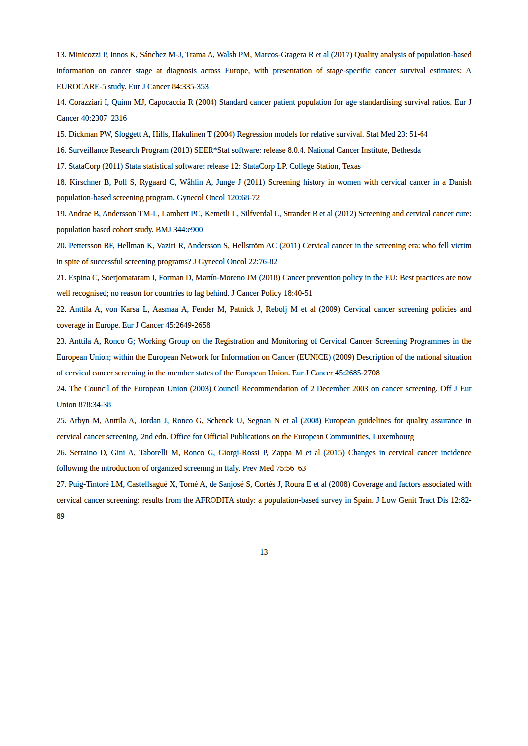Minicozzi P, Innos K, Sánchez M-J, Trama A, Walsh PM, Marcos-Gragera R et al (2017) Quality analysis of population-based information on cancer stage at diagnosis across Europe, with presentation of stage-specific cancer survival estimates: A EUROCARE-5 study. Eur J Cancer 84:335-353
Corazziari I, Quinn MJ, Capocaccia R (2004) Standard cancer patient population for age standardising survival ratios. Eur J Cancer 40:2307–2316
Dickman PW, Sloggett A, Hills, Hakulinen T (2004) Regression models for relative survival. Stat Med 23: 51-64
Surveillance Research Program (2013) SEER*Stat software: release 8.0.4. National Cancer Institute, Bethesda
StataCorp (2011) Stata statistical software: release 12: StataCorp LP. College Station, Texas
Kirschner B, Poll S, Rygaard C, Wåhlin A, Junge J (2011) Screening history in women with cervical cancer in a Danish population-based screening program. Gynecol Oncol 120:68-72
Andrae B, Andersson TM-L, Lambert PC, Kemetli L, Silfverdal L, Strander B et al (2012) Screening and cervical cancer cure: population based cohort study. BMJ 344:e900
Pettersson BF, Hellman K, Vaziri R, Andersson S, Hellström AC (2011) Cervical cancer in the screening era: who fell victim in spite of successful screening programs? J Gynecol Oncol 22:76-82
Espina C, Soerjomataram I, Forman D, Martín-Moreno JM (2018) Cancer prevention policy in the EU: Best practices are now well recognised; no reason for countries to lag behind. J Cancer Policy 18:40-51
Anttila A, von Karsa L, Aasmaa A, Fender M, Patnick J, Rebolj M et al (2009) Cervical cancer screening policies and coverage in Europe. Eur J Cancer 45:2649-2658
Anttila A, Ronco G; Working Group on the Registration and Monitoring of Cervical Cancer Screening Programmes in the European Union; within the European Network for Information on Cancer (EUNICE) (2009) Description of the national situation of cervical cancer screening in the member states of the European Union. Eur J Cancer 45:2685-2708
The Council of the European Union (2003) Council Recommendation of 2 December 2003 on cancer screening. Off J Eur Union 878:34-38
Arbyn M, Anttila A, Jordan J, Ronco G, Schenck U, Segnan N et al (2008) European guidelines for quality assurance in cervical cancer screening, 2nd edn. Office for Official Publications on the European Communities, Luxembourg
Serraino D, Gini A, Taborelli M, Ronco G, Giorgi-Rossi P, Zappa M et al (2015) Changes in cervical cancer incidence following the introduction of organized screening in Italy. Prev Med 75:56–63
Puig-Tintoré LM, Castellsagué X, Torné A, de Sanjosé S, Cortés J, Roura E et al (2008) Coverage and factors associated with cervical cancer screening: results from the AFRODITA study: a population-based survey in Spain. J Low Genit Tract Dis 12:82-89
13